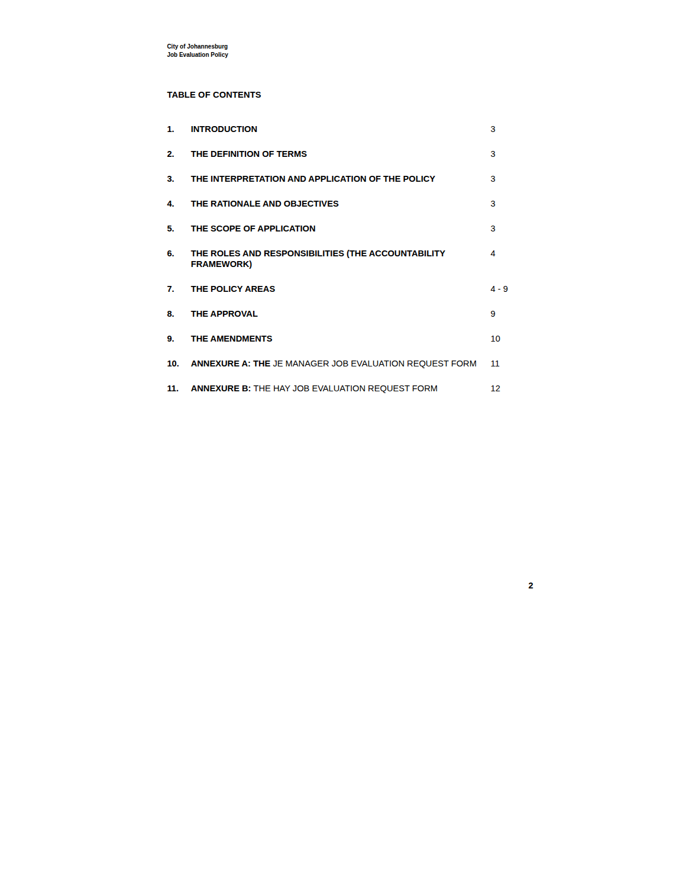City of Johannesburg
Job Evaluation Policy
TABLE OF CONTENTS
| 1. | INTRODUCTION | 3 |
| 2. | THE DEFINITION OF TERMS | 3 |
| 3. | THE INTERPRETATION AND APPLICATION OF THE POLICY | 3 |
| 4. | THE RATIONALE AND OBJECTIVES | 3 |
| 5. | THE SCOPE OF APPLICATION | 3 |
| 6. | THE ROLES AND RESPONSIBILITIES (THE ACCOUNTABILITY FRAMEWORK) | 4 |
| 7. | THE POLICY AREAS | 4 - 9 |
| 8. | THE APPROVAL | 9 |
| 9. | THE AMENDMENTS | 10 |
| 10. | ANNEXURE A: THE JE MANAGER JOB EVALUATION REQUEST FORM | 11 |
| 11. | ANNEXURE B: THE HAY JOB EVALUATION REQUEST FORM | 12 |
2